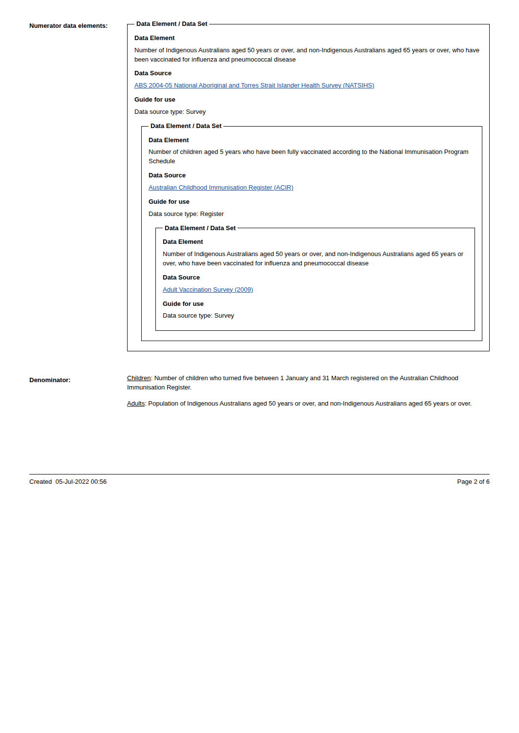Numerator data elements:
Data Element / Data Set
Data Element
Number of Indigenous Australians aged 50 years or over, and non-Indigenous Australians aged 65 years or over, who have been vaccinated for influenza and pneumococcal disease
Data Source
ABS 2004-05 National Aboriginal and Torres Strait Islander Health Survey (NATSIHS)
Guide for use
Data source type: Survey
Data Element / Data Set
Data Element
Number of children aged 5 years who have been fully vaccinated according to the National Immunisation Program Schedule
Data Source
Australian Childhood Immunisation Register (ACIR)
Guide for use
Data source type: Register
Data Element / Data Set
Data Element
Number of Indigenous Australians aged 50 years or over, and non-Indigenous Australians aged 65 years or over, who have been vaccinated for influenza and pneumococcal disease
Data Source
Adult Vaccination Survey (2009)
Guide for use
Data source type: Survey
Denominator:
Children: Number of children who turned five between 1 January and 31 March registered on the Australian Childhood Immunisation Register.
Adults: Population of Indigenous Australians aged 50 years or over, and non-Indigenous Australians aged 65 years or over.
Created 05-Jul-2022 00:56 Page 2 of 6